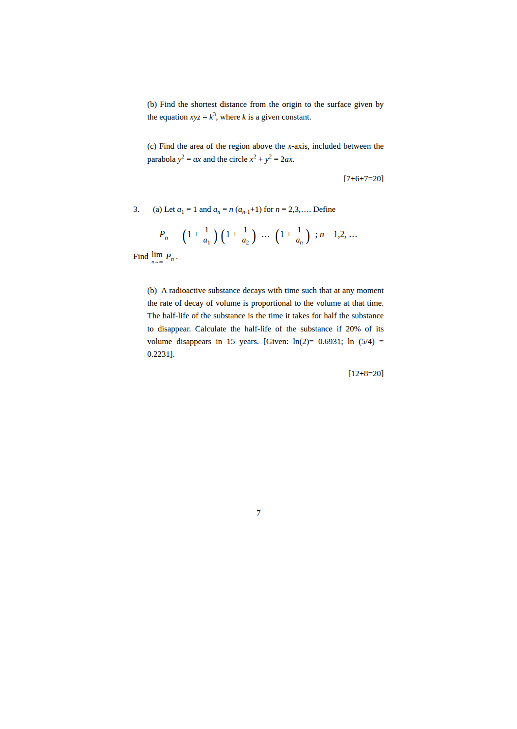(b) Find the shortest distance from the origin to the surface given by the equation xyz = k3, where k is a given constant.
(c) Find the area of the region above the x-axis, included between the parabola y2 = ax and the circle x2 + y2 = 2ax.
[7+6+7=20]
3.
(a) Let a1 = 1 and an = n (an-1+1) for n = 2,3,…. Define
Pn = (1 + 1 a1 ) (1 + 1 a2 ) … (1 + 1 an ) ; n = 1,2, …
Find lim n→∞ Pn .
(b) A radioactive substance decays with time such that at any moment the rate of decay of volume is proportional to the volume at that time. The half-life of the substance is the time it takes for half the substance to disappear. Calculate the half-life of the substance if 20% of its volume disappears in 15 years. [Given: ln(2)= 0.6931; ln (5/4) = 0.2231].
[12+8=20]
7